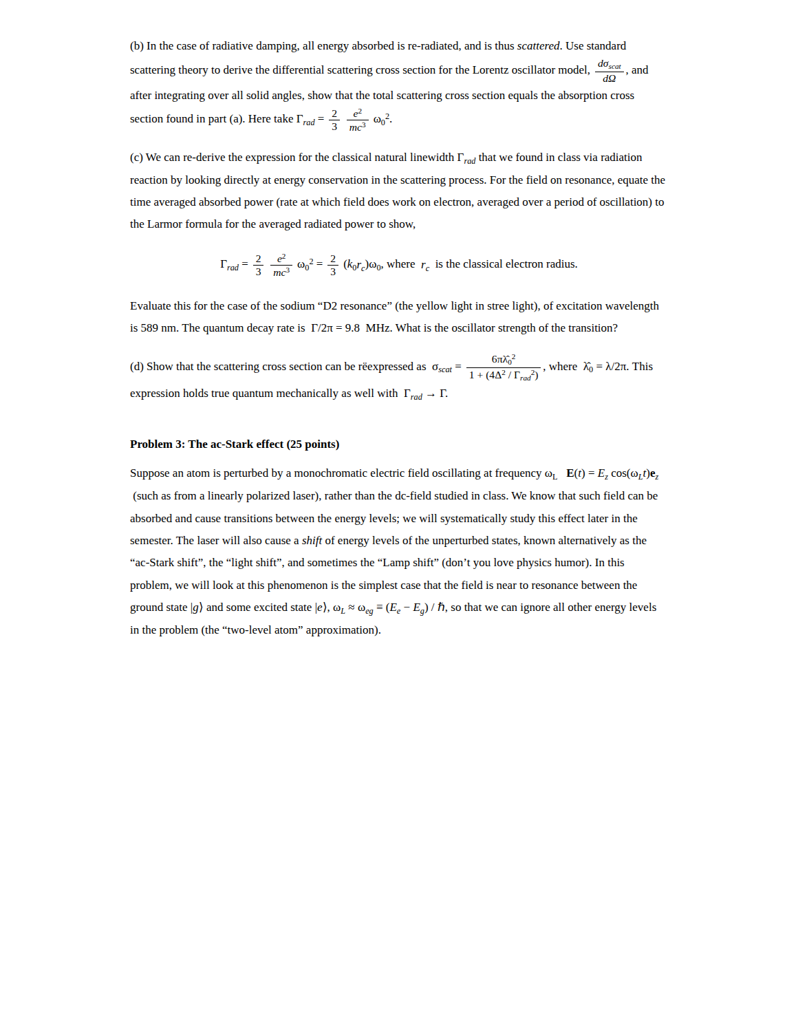(b) In the case of radiative damping, all energy absorbed is re-radiated, and is thus scattered. Use standard scattering theory to derive the differential scattering cross section for the Lorentz oscillator model, dσscat dΩ, and after integrating over all solid angles, show that the total scattering cross section equals the absorption cross section found in part (a). Here take Γrad = 23 e2 mc3 ω02.
(c) We can re-derive the expression for the classical natural linewidth Γrad that we found in class via radiation reaction by looking directly at energy conservation in the scattering process. For the field on resonance, equate the time averaged absorbed power (rate at which field does work on electron, averaged over a period of oscillation) to the Larmor formula for the averaged radiated power to show,
Γrad = 23 e2 mc3 ω02 = 23 (k0rc)ω0, where rc is the classical electron radius.
Evaluate this for the case of the sodium “D2 resonance” (the yellow light in stree light), of excitation wavelength is 589 nm. The quantum decay rate is Γ/2π = 9.8 MHz. What is the oscillator strength of the transition?
(d) Show that the scattering cross section can be rëexpressed as σscat = 6πλ̂021 + (4Δ2 / Γrad2), where λ̂0 = λ/2π. This expression holds true quantum mechanically as well with Γrad → Γ.
Problem 3: The ac-Stark effect (25 points)
Suppose an atom is perturbed by a monochromatic electric field oscillating at frequency ωL E(t) = Ez cos(ωLt)ez (such as from a linearly polarized laser), rather than the dc-field studied in class. We know that such field can be absorbed and cause transitions between the energy levels; we will systematically study this effect later in the semester. The laser will also cause a shift of energy levels of the unperturbed states, known alternatively as the “ac-Stark shift”, the “light shift”, and sometimes the “Lamp shift” (don’t you love physics humor). In this problem, we will look at this phenomenon is the simplest case that the field is near to resonance between the ground state |g⟩ and some excited state |e⟩, ωL ≈ ωeg ≡ (Ee − Eg) / ℏ, so that we can ignore all other energy levels in the problem (the “two-level atom” approximation).